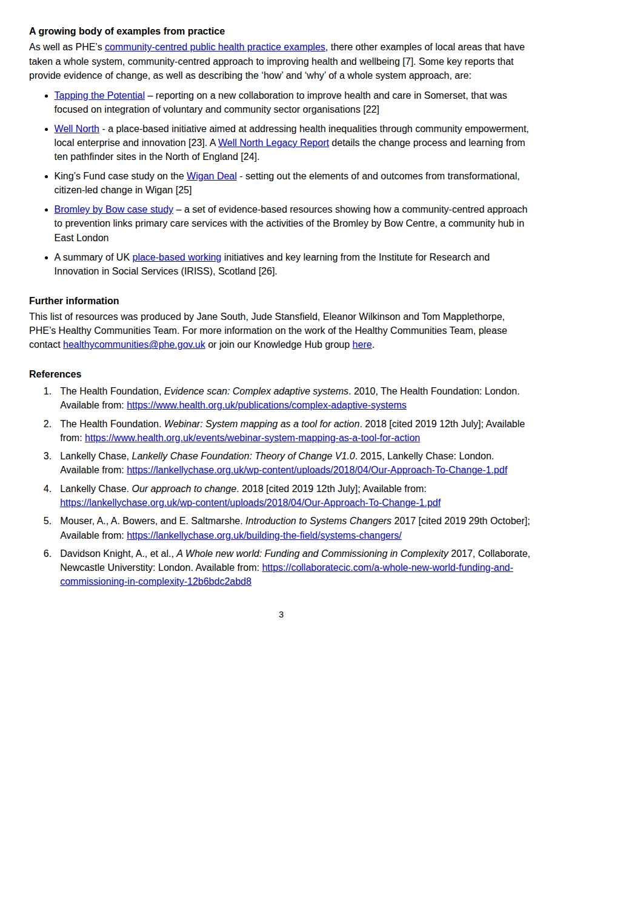A growing body of examples from practice
As well as PHE’s community-centred public health practice examples, there other examples of local areas that have taken a whole system, community-centred approach to improving health and wellbeing [7]. Some key reports that provide evidence of change, as well as describing the ‘how’ and ‘why’ of a whole system approach, are:
Tapping the Potential – reporting on a new collaboration to improve health and care in Somerset, that was focused on integration of voluntary and community sector organisations [22]
Well North - a place-based initiative aimed at addressing health inequalities through community empowerment, local enterprise and innovation [23]. A Well North Legacy Report details the change process and learning from ten pathfinder sites in the North of England [24].
King’s Fund case study on the Wigan Deal - setting out the elements of and outcomes from transformational, citizen-led change in Wigan [25]
Bromley by Bow case study – a set of evidence-based resources showing how a community-centred approach to prevention links primary care services with the activities of the Bromley by Bow Centre, a community hub in East London
A summary of UK place-based working initiatives and key learning from the Institute for Research and Innovation in Social Services (IRISS), Scotland [26].
Further information
This list of resources was produced by Jane South, Jude Stansfield, Eleanor Wilkinson and Tom Mapplethorpe, PHE’s Healthy Communities Team. For more information on the work of the Healthy Communities Team, please contact healthycommunities@phe.gov.uk or join our Knowledge Hub group here.
References
The Health Foundation, Evidence scan: Complex adaptive systems. 2010, The Health Foundation: London. Available from: https://www.health.org.uk/publications/complex-adaptive-systems
The Health Foundation. Webinar: System mapping as a tool for action. 2018 [cited 2019 12th July]; Available from: https://www.health.org.uk/events/webinar-system-mapping-as-a-tool-for-action
Lankelly Chase, Lankelly Chase Foundation: Theory of Change V1.0. 2015, Lankelly Chase: London. Available from: https://lankellychase.org.uk/wp-content/uploads/2018/04/Our-Approach-To-Change-1.pdf
Lankelly Chase. Our approach to change. 2018 [cited 2019 12th July]; Available from: https://lankellychase.org.uk/wp-content/uploads/2018/04/Our-Approach-To-Change-1.pdf
Mouser, A., A. Bowers, and E. Saltmarshe. Introduction to Systems Changers 2017 [cited 2019 29th October]; Available from: https://lankellychase.org.uk/building-the-field/systems-changers/
Davidson Knight, A., et al., A Whole new world: Funding and Commissioning in Complexity 2017, Collaborate, Newcastle Universtity: London. Available from: https://collaboratecic.com/a-whole-new-world-funding-and-commissioning-in-complexity-12b6bdc2abd8
3